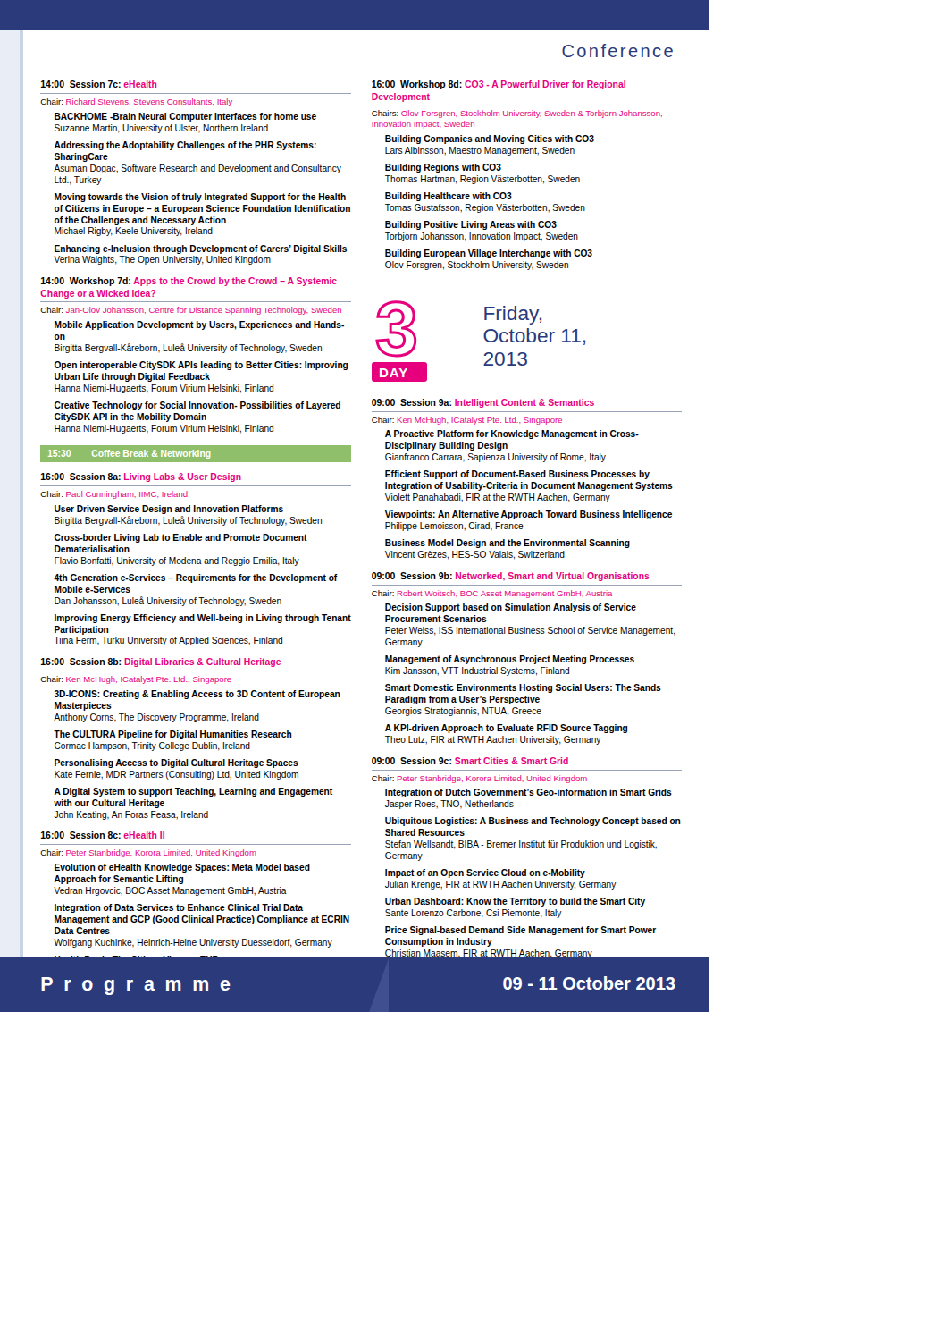Conference
14:00 Session 7c: eHealth
Chair: Richard Stevens, Stevens Consultants, Italy
BACKHOME -Brain Neural Computer Interfaces for home use
Suzanne Martin, University of Ulster, Northern Ireland
Addressing the Adoptability Challenges of the PHR Systems: SharingCare
Asuman Dogac, Software Research and Development and Consultancy Ltd., Turkey
Moving towards the Vision of truly Integrated Support for the Health of Citizens in Europe – a European Science Foundation Identification of the Challenges and Necessary Action
Michael Rigby, Keele University, Ireland
Enhancing e-Inclusion through Development of Carers’ Digital Skills
Verina Waights, The Open University, United Kingdom
14:00 Workshop 7d: Apps to the Crowd by the Crowd – A Systemic Change or a Wicked Idea?
Chair: Jan-Olov Johansson, Centre for Distance Spanning Technology, Sweden
Mobile Application Development by Users, Experiences and Hands-on
Birgitta Bergvall-Kåreborn, Luleå University of Technology, Sweden
Open interoperable CitySDK APIs leading to Better Cities: Improving Urban Life through Digital Feedback
Hanna Niemi-Hugaerts, Forum Virium Helsinki, Finland
Creative Technology for Social Innovation- Possibilities of Layered CitySDK API in the Mobility Domain
Hanna Niemi-Hugaerts, Forum Virium Helsinki, Finland
15:30 Coffee Break & Networking
16:00 Session 8a: Living Labs & User Design
Chair: Paul Cunningham, IIMC, Ireland
User Driven Service Design and Innovation Platforms
Birgitta Bergvall-Kåreborn, Luleå University of Technology, Sweden
Cross-border Living Lab to Enable and Promote Document Dematerialisation
Flavio Bonfatti, University of Modena and Reggio Emilia, Italy
4th Generation e-Services – Requirements for the Development of Mobile e-Services
Dan Johansson, Luleå University of Technology, Sweden
Improving Energy Efficiency and Well-being in Living through Tenant Participation
Tiina Ferm, Turku University of Applied Sciences, Finland
16:00 Session 8b: Digital Libraries & Cultural Heritage
Chair: Ken McHugh, ICatalyst Pte. Ltd., Singapore
3D-ICONS: Creating & Enabling Access to 3D Content of European Masterpieces
Anthony Corns, The Discovery Programme, Ireland
The CULTURA Pipeline for Digital Humanities Research
Cormac Hampson, Trinity College Dublin, Ireland
Personalising Access to Digital Cultural Heritage Spaces
Kate Fernie, MDR Partners (Consulting) Ltd, United Kingdom
A Digital System to support Teaching, Learning and Engagement with our Cultural Heritage
John Keating, An Foras Feasa, Ireland
16:00 Session 8c: eHealth II
Chair: Peter Stanbridge, Korora Limited, United Kingdom
Evolution of eHealth Knowledge Spaces: Meta Model based Approach for Semantic Lifting
Vedran Hrgovcic, BOC Asset Management GmbH, Austria
Integration of Data Services to Enhance Clinical Trial Data Management and GCP (Good Clinical Practice) Compliance at ECRIN Data Centres
Wolfgang Kuchinke, Heinrich-Heine University Duesseldorf, Germany
Health Book: The Citizen View on EHR
Maurizio Gomboli, CSI Piemonte, Italy
TICE.Healthy – Health and Quality of Life Systems
António Cunha, Instituto Pedro Nunes, Portugal
16:00 Workshop 8d: CO3 - A Powerful Driver for Regional Development
Chairs: Olov Forsgren, Stockholm University, Sweden & Torbjorn Johansson, Innovation Impact, Sweden
Building Companies and Moving Cities with CO3
Lars Albinsson, Maestro Management, Sweden
Building Regions with CO3
Thomas Hartman, Region Västerbotten, Sweden
Building Healthcare with CO3
Tomas Gustafsson, Region Västerbotten, Sweden
Building Positive Living Areas with CO3
Torbjorn Johansson, Innovation Impact, Sweden
Building European Village Interchange with CO3
Olov Forsgren, Stockholm University, Sweden
3 DAY
Friday,
October 11,
2013
09:00 Session 9a: Intelligent Content & Semantics
Chair: Ken McHugh, ICatalyst Pte. Ltd., Singapore
A Proactive Platform for Knowledge Management in Cross-Disciplinary Building Design
Gianfranco Carrara, Sapienza University of Rome, Italy
Efficient Support of Document-Based Business Processes by Integration of Usability-Criteria in Document Management Systems
Violett Panahabadi, FIR at the RWTH Aachen, Germany
Viewpoints: An Alternative Approach Toward Business Intelligence
Philippe Lemoisson, Cirad, France
Business Model Design and the Environmental Scanning
Vincent Grèzes, HES-SO Valais, Switzerland
09:00 Session 9b: Networked, Smart and Virtual Organisations
Chair: Robert Woitsch, BOC Asset Management GmbH, Austria
Decision Support based on Simulation Analysis of Service Procurement Scenarios
Peter Weiss, ISS International Business School of Service Management, Germany
Management of Asynchronous Project Meeting Processes
Kim Jansson, VTT Industrial Systems, Finland
Smart Domestic Environments Hosting Social Users: The Sands Paradigm from a User’s Perspective
Georgios Stratogiannis, NTUA, Greece
A KPI-driven Approach to Evaluate RFID Source Tagging
Theo Lutz, FIR at RWTH Aachen University, Germany
09:00 Session 9c: Smart Cities & Smart Grid
Chair: Peter Stanbridge, Korora Limited, United Kingdom
Integration of Dutch Government’s Geo-information in Smart Grids
Jasper Roes, TNO, Netherlands
Ubiquitous Logistics: A Business and Technology Concept based on Shared Resources
Stefan Wellsandt, BIBA - Bremer Institut für Produktion und Logistik, Germany
Impact of an Open Service Cloud on e-Mobility
Julian Krenge, FIR at RWTH Aachen University, Germany
Urban Dashboard: Know the Territory to build the Smart City
Sante Lorenzo Carbone, Csi Piemonte, Italy
Price Signal-based Demand Side Management for Smart Power Consumption in Industry
Christian Maasem, FIR at RWTH Aachen, Germany
Programme
09 - 11 October 2013